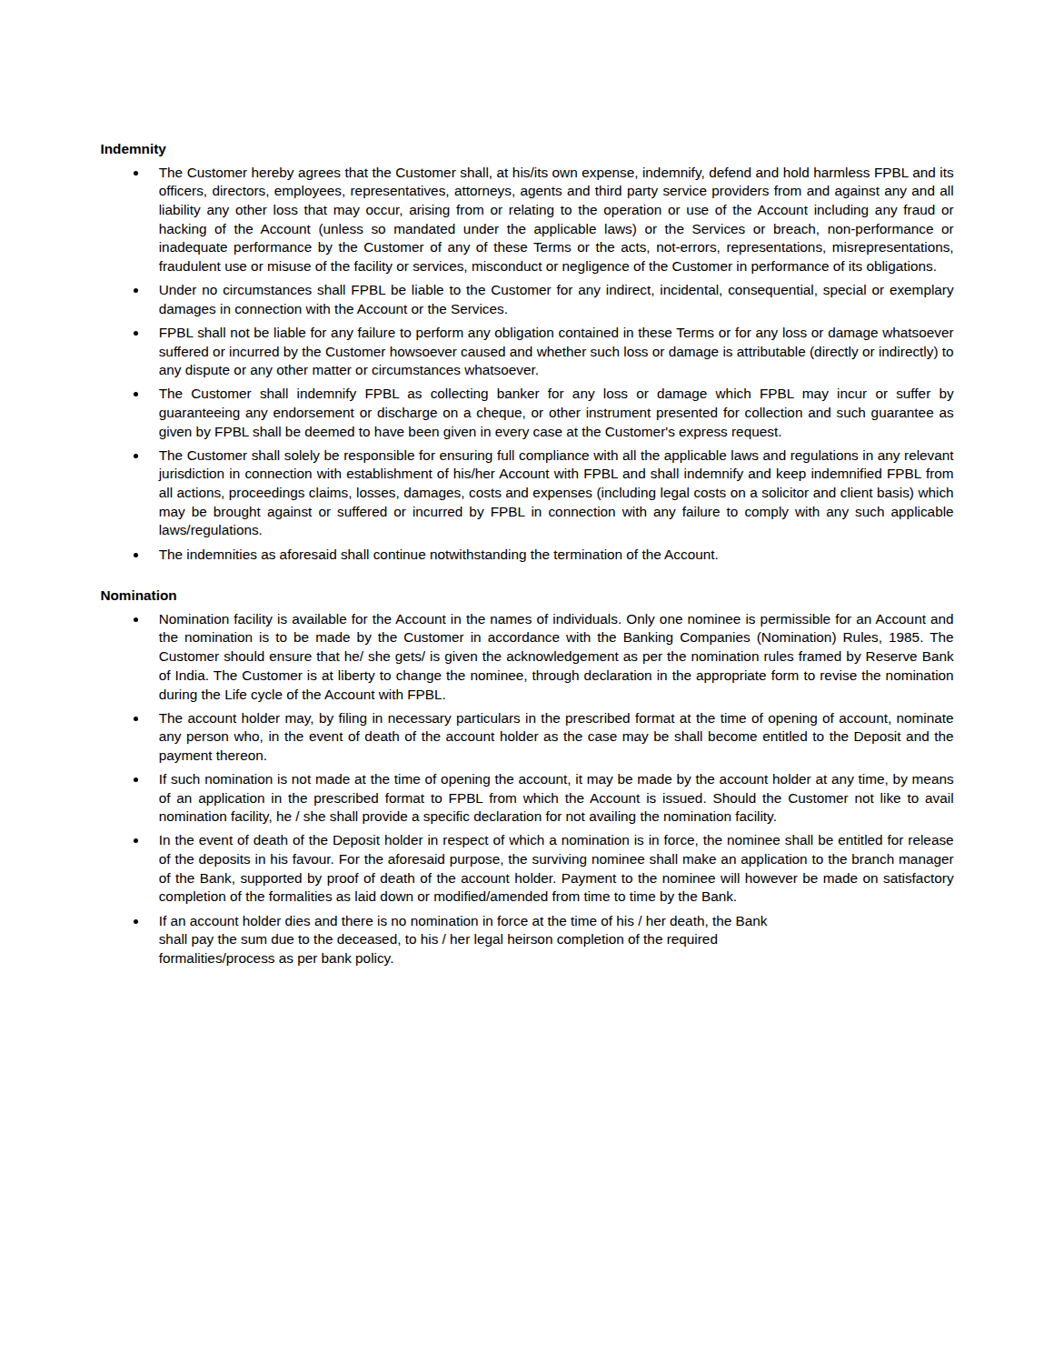Indemnity
The Customer hereby agrees that the Customer shall, at his/its own expense, indemnify, defend and hold harmless FPBL and its officers, directors, employees, representatives, attorneys, agents and third party service providers from and against any and all liability any other loss that may occur, arising from or relating to the operation or use of the Account including any fraud or hacking of the Account (unless so mandated under the applicable laws) or the Services or breach, non-performance or inadequate performance by the Customer of any of these Terms or the acts, not-errors, representations, misrepresentations, fraudulent use or misuse of the facility or services, misconduct or negligence of the Customer in performance of its obligations.
Under no circumstances shall FPBL be liable to the Customer for any indirect, incidental, consequential, special or exemplary damages in connection with the Account or the Services.
FPBL shall not be liable for any failure to perform any obligation contained in these Terms or for any loss or damage whatsoever suffered or incurred by the Customer howsoever caused and whether such loss or damage is attributable (directly or indirectly) to any dispute or any other matter or circumstances whatsoever.
The Customer shall indemnify FPBL as collecting banker for any loss or damage which FPBL may incur or suffer by guaranteeing any endorsement or discharge on a cheque, or other instrument presented for collection and such guarantee as given by FPBL shall be deemed to have been given in every case at the Customer's express request.
The Customer shall solely be responsible for ensuring full compliance with all the applicable laws and regulations in any relevant jurisdiction in connection with establishment of his/her Account with FPBL and shall indemnify and keep indemnified FPBL from all actions, proceedings claims, losses, damages, costs and expenses (including legal costs on a solicitor and client basis) which may be brought against or suffered or incurred by FPBL in connection with any failure to comply with any such applicable laws/regulations.
The indemnities as aforesaid shall continue notwithstanding the termination of the Account.
Nomination
Nomination facility is available for the Account in the names of individuals. Only one nominee is permissible for an Account and the nomination is to be made by the Customer in accordance with the Banking Companies (Nomination) Rules, 1985. The Customer should ensure that he/ she gets/ is given the acknowledgement as per the nomination rules framed by Reserve Bank of India. The Customer is at liberty to change the nominee, through declaration in the appropriate form to revise the nomination during the Life cycle of the Account with FPBL.
The account holder may, by filing in necessary particulars in the prescribed format at the time of opening of account, nominate any person who, in the event of death of the account holder as the case may be shall become entitled to the Deposit and the payment thereon.
If such nomination is not made at the time of opening the account, it may be made by the account holder at any time, by means of an application in the prescribed format to FPBL from which the Account is issued. Should the Customer not like to avail nomination facility, he / she shall provide a specific declaration for not availing the nomination facility.
In the event of death of the Deposit holder in respect of which a nomination is in force, the nominee shall be entitled for release of the deposits in his favour. For the aforesaid purpose, the surviving nominee shall make an application to the branch manager of the Bank, supported by proof of death of the account holder. Payment to the nominee will however be made on satisfactory completion of the formalities as laid down or modified/amended from time to time by the Bank.
If an account holder dies and there is no nomination in force at the time of his / her death, the Bank
shall pay the sum due to the deceased, to his / her legal heirson completion of the required
formalities/process as per bank policy.